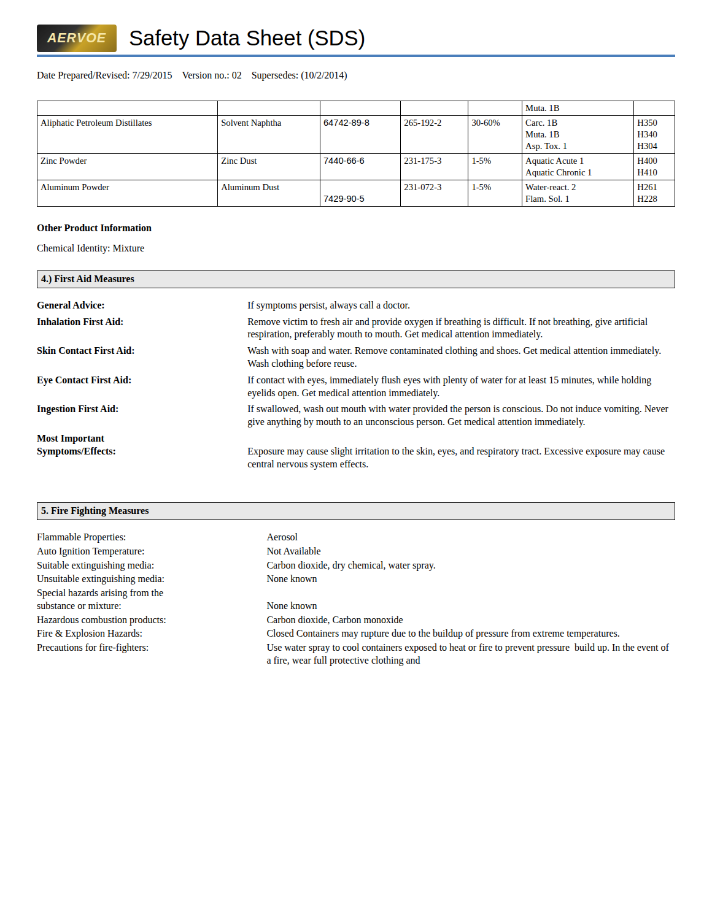AERVOE
Safety Data Sheet (SDS)
Date Prepared/Revised: 7/29/2015 Version no.: 02 Supersedes: (10/2/2014)
| | | | | | Muta. 1B | |
| Aliphatic Petroleum Distillates | Solvent Naphtha | 64742-89-8 | 265-192-2 | 30-60% | Carc. 1B Muta. 1B Asp. Tox. 1 | H350 H340 H304 |
| Zinc Powder | Zinc Dust | 7440-66-6 | 231-175-3 | 1-5% | Aquatic Acute 1 Aquatic Chronic 1 | H400 H410 |
| Aluminum Powder | Aluminum Dust | 7429-90-5 | 231-072-3 | 1-5% | Water-react. 2 Flam. Sol. 1 | H261 H228 |
Other Product Information
Chemical Identity: Mixture
4.) First Aid Measures
| General Advice: | If symptoms persist, always call a doctor. |
| Inhalation First Aid: | Remove victim to fresh air and provide oxygen if breathing is difficult. If not breathing, give artificial respiration, preferably mouth to mouth. Get medical attention immediately. |
| Skin Contact First Aid: | Wash with soap and water. Remove contaminated clothing and shoes. Get medical attention immediately. Wash clothing before reuse. |
| Eye Contact First Aid: | If contact with eyes, immediately flush eyes with plenty of water for at least 15 minutes, while holding eyelids open. Get medical attention immediately. |
| Ingestion First Aid: | If swallowed, wash out mouth with water provided the person is conscious. Do not induce vomiting. Never give anything by mouth to an unconscious person. Get medical attention immediately. |
| Most Important Symptoms/Effects: | Exposure may cause slight irritation to the skin, eyes, and respiratory tract. Excessive exposure may cause central nervous system effects. |
5. Fire Fighting Measures
| Flammable Properties: | Aerosol |
| Auto Ignition Temperature: | Not Available |
| Suitable extinguishing media: | Carbon dioxide, dry chemical, water spray. |
| Unsuitable extinguishing media: | None known |
| Special hazards arising from the substance or mixture: | None known |
| Hazardous combustion products: | Carbon dioxide, Carbon monoxide |
| Fire & Explosion Hazards: | Closed Containers may rupture due to the buildup of pressure from extreme temperatures. |
| Precautions for fire-fighters: | Use water spray to cool containers exposed to heat or fire to prevent pressure build up. In the event of a fire, wear full protective clothing and |